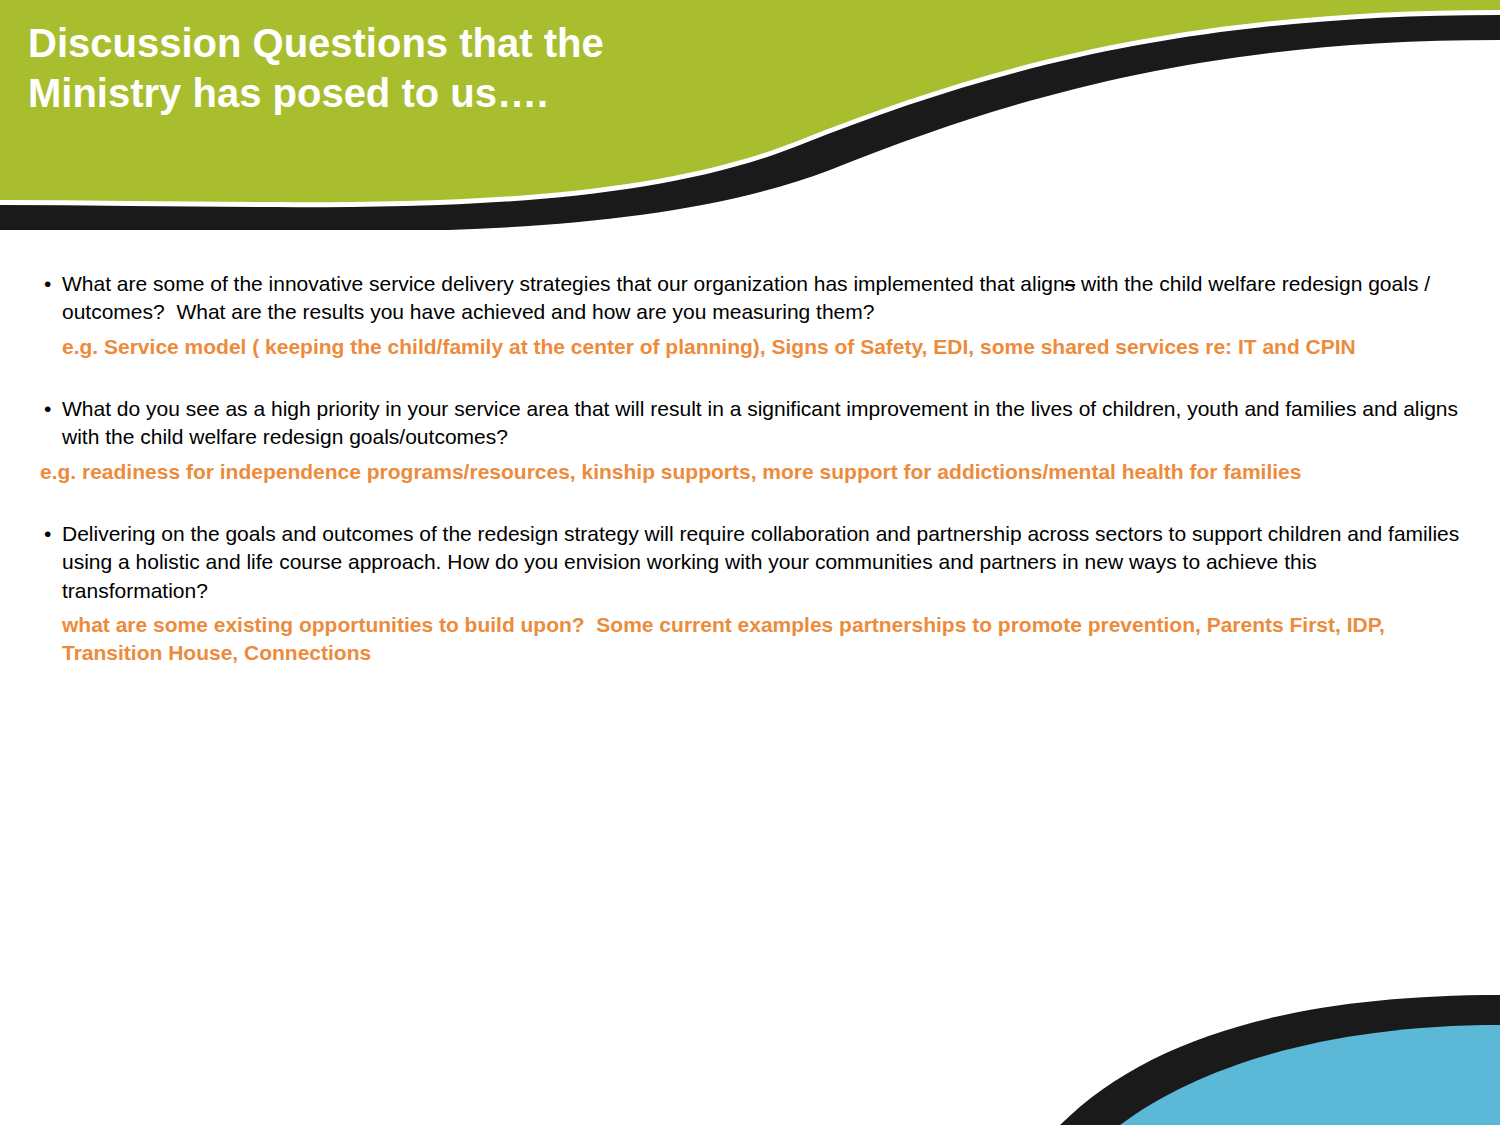Discussion Questions that the
Ministry has posed to us….
What are some of the innovative service delivery strategies that our organization has implemented that aligns with the child welfare redesign goals / outcomes? What are the results you have achieved and how are you measuring them?
e.g. Service model ( keeping the child/family at the center of planning), Signs of Safety, EDI, some shared services re: IT and CPIN
What do you see as a high priority in your service area that will result in a significant improvement in the lives of children, youth and families and aligns with the child welfare redesign goals/outcomes?
e.g. readiness for independence programs/resources, kinship supports, more support for addictions/mental health for families
Delivering on the goals and outcomes of the redesign strategy will require collaboration and partnership across sectors to support children and families using a holistic and life course approach. How do you envision working with your communities and partners in new ways to achieve this transformation?
what are some existing opportunities to build upon? Some current examples partnerships to promote prevention, Parents First, IDP, Transition House, Connections